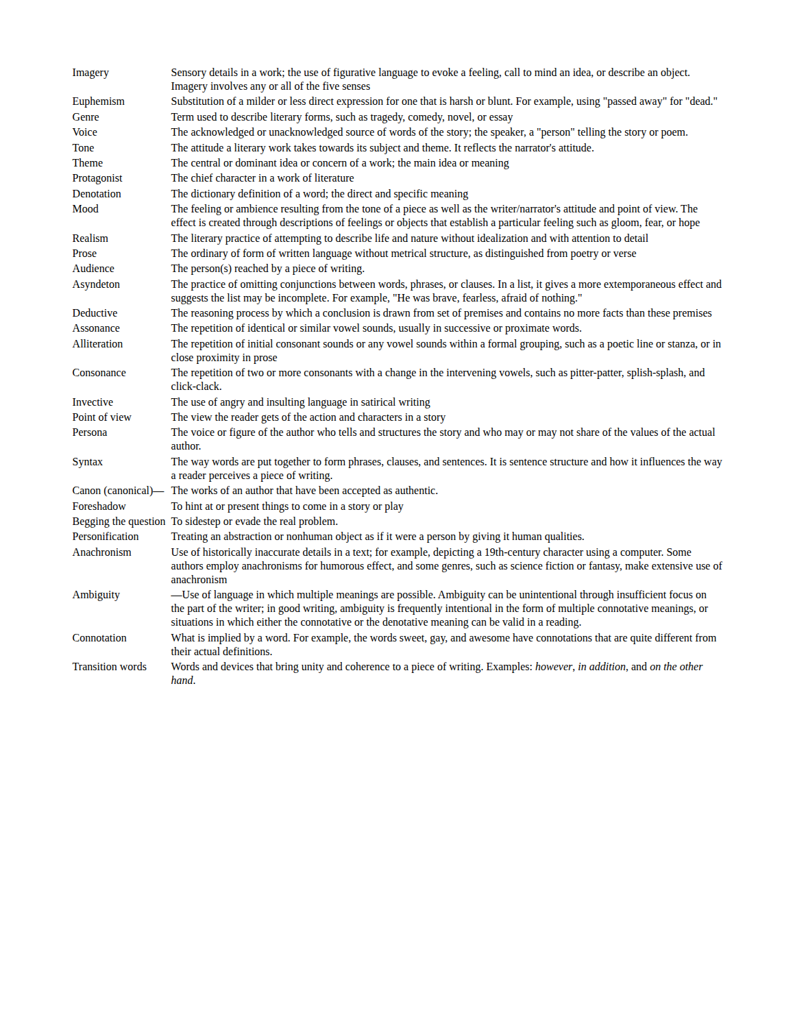Imagery
Sensory details in a work; the use of figurative language to evoke a feeling, call to mind an idea, or describe an object. Imagery involves any or all of the five senses
Euphemism
Substitution of a milder or less direct expression for one that is harsh or blunt. For example, using "passed away" for "dead."
Genre
Term used to describe literary forms, such as tragedy, comedy, novel, or essay
Voice
The acknowledged or unacknowledged source of words of the story; the speaker, a "person" telling the story or poem.
Tone
The attitude a literary work takes towards its subject and theme. It reflects the narrator's attitude.
Theme
The central or dominant idea or concern of a work; the main idea or meaning
Protagonist
The chief character in a work of literature
Denotation
The dictionary definition of a word; the direct and specific meaning
Mood
The feeling or ambience resulting from the tone of a piece as well as the writer/narrator's attitude and point of view. The effect is created through descriptions of feelings or objects that establish a particular feeling such as gloom, fear, or hope
Realism
The literary practice of attempting to describe life and nature without idealization and with attention to detail
Prose
The ordinary of form of written language without metrical structure, as distinguished from poetry or verse
Audience
The person(s) reached by a piece of writing.
Asyndeton
The practice of omitting conjunctions between words, phrases, or clauses. In a list, it gives a more extemporaneous effect and suggests the list may be incomplete. For example, "He was brave, fearless, afraid of nothing."
Deductive
The reasoning process by which a conclusion is drawn from set of premises and contains no more facts than these premises
Assonance
The repetition of identical or similar vowel sounds, usually in successive or proximate words.
Alliteration
The repetition of initial consonant sounds or any vowel sounds within a formal grouping, such as a poetic line or stanza, or in close proximity in prose
Consonance
The repetition of two or more consonants with a change in the intervening vowels, such as pitter-patter, splish-splash, and click-clack.
Invective
The use of angry and insulting language in satirical writing
Point of view
The view the reader gets of the action and characters in a story
Persona
The voice or figure of the author who tells and structures the story and who may or may not share of the values of the actual author.
Syntax
The way words are put together to form phrases, clauses, and sentences. It is sentence structure and how it influences the way a reader perceives a piece of writing.
Canon (canonical)—
The works of an author that have been accepted as authentic.
Foreshadow
To hint at or present things to come in a story or play
Begging the question
To sidestep or evade the real problem.
Personification
Treating an abstraction or nonhuman object as if it were a person by giving it human qualities.
Anachronism
Use of historically inaccurate details in a text; for example, depicting a 19th-century character using a computer. Some authors employ anachronisms for humorous effect, and some genres, such as science fiction or fantasy, make extensive use of anachronism
Ambiguity
—Use of language in which multiple meanings are possible. Ambiguity can be unintentional through insufficient focus on the part of the writer; in good writing, ambiguity is frequently intentional in the form of multiple connotative meanings, or situations in which either the connotative or the denotative meaning can be valid in a reading.
Connotation
What is implied by a word. For example, the words sweet, gay, and awesome have connotations that are quite different from their actual definitions.
Transition words
Words and devices that bring unity and coherence to a piece of writing. Examples: however, in addition, and on the other hand.